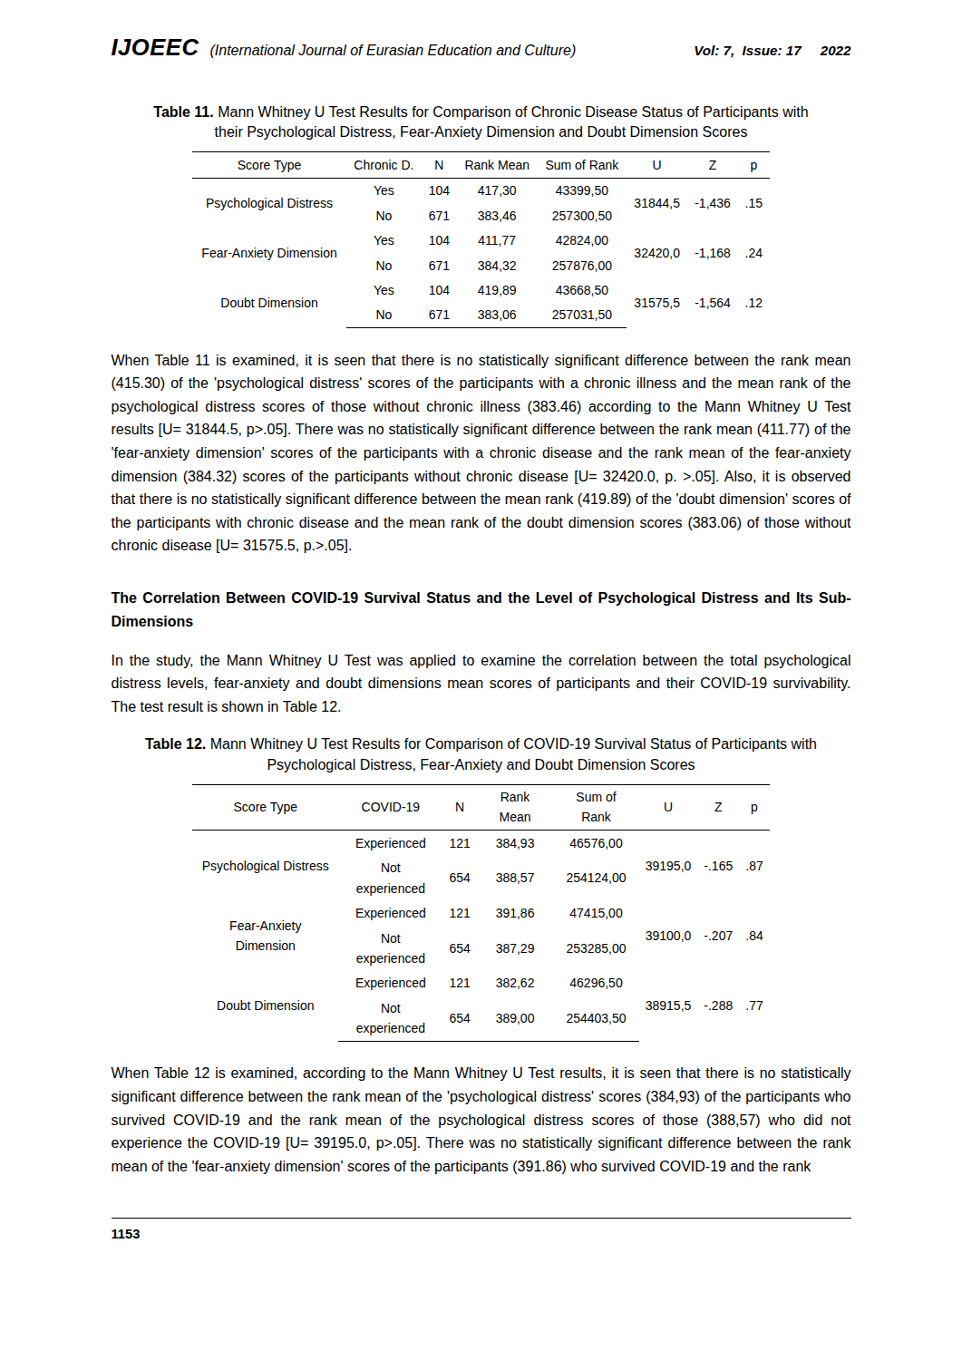IJOEEC (International Journal of Eurasian Education and Culture) Vol: 7, Issue: 17 2022
Table 11. Mann Whitney U Test Results for Comparison of Chronic Disease Status of Participants with their Psychological Distress, Fear-Anxiety Dimension and Doubt Dimension Scores
| Score Type | Chronic D. | N | Rank Mean | Sum of Rank | U | Z | p |
| --- | --- | --- | --- | --- | --- | --- | --- |
| Psychological Distress | Yes | 104 | 417,30 | 43399,50 | 31844,5 | -1,436 | .15 |
| No | 671 | 383,46 | 257300,50 |
| Fear-Anxiety Dimension | Yes | 104 | 411,77 | 42824,00 | 32420,0 | -1,168 | .24 |
| No | 671 | 384,32 | 257876,00 |
| Doubt Dimension | Yes | 104 | 419,89 | 43668,50 | 31575,5 | -1,564 | .12 |
| No | 671 | 383,06 | 257031,50 |
When Table 11 is examined, it is seen that there is no statistically significant difference between the rank mean (415.30) of the 'psychological distress' scores of the participants with a chronic illness and the mean rank of the psychological distress scores of those without chronic illness (383.46) according to the Mann Whitney U Test results [U= 31844.5, p>.05]. There was no statistically significant difference between the rank mean (411.77) of the 'fear-anxiety dimension' scores of the participants with a chronic disease and the rank mean of the fear-anxiety dimension (384.32) scores of the participants without chronic disease [U= 32420.0, p. >.05]. Also, it is observed that there is no statistically significant difference between the mean rank (419.89) of the 'doubt dimension' scores of the participants with chronic disease and the mean rank of the doubt dimension scores (383.06) of those without chronic disease [U= 31575.5, p.>.05].
The Correlation Between COVID-19 Survival Status and the Level of Psychological Distress and Its Sub-Dimensions
In the study, the Mann Whitney U Test was applied to examine the correlation between the total psychological distress levels, fear-anxiety and doubt dimensions mean scores of participants and their COVID-19 survivability. The test result is shown in Table 12.
Table 12. Mann Whitney U Test Results for Comparison of COVID-19 Survival Status of Participants with Psychological Distress, Fear-Anxiety and Doubt Dimension Scores
| Score Type | COVID-19 | N | Rank Mean | Sum of Rank | U | Z | p |
| --- | --- | --- | --- | --- | --- | --- | --- |
| Psychological Distress | Experienced | 121 | 384,93 | 46576,00 | 39195,0 | -.165 | .87 |
| Not experienced | 654 | 388,57 | 254124,00 |
| Fear-Anxiety Dimension | Experienced | 121 | 391,86 | 47415,00 | 39100,0 | -.207 | .84 |
| Not experienced | 654 | 387,29 | 253285,00 |
| Doubt Dimension | Experienced | 121 | 382,62 | 46296,50 | 38915,5 | -.288 | .77 |
| Not experienced | 654 | 389,00 | 254403,50 |
When Table 12 is examined, according to the Mann Whitney U Test results, it is seen that there is no statistically significant difference between the rank mean of the 'psychological distress' scores (384,93) of the participants who survived COVID-19 and the rank mean of the psychological distress scores of those (388,57) who did not experience the COVID-19 [U= 39195.0, p>.05]. There was no statistically significant difference between the rank mean of the 'fear-anxiety dimension' scores of the participants (391.86) who survived COVID-19 and the rank
1153